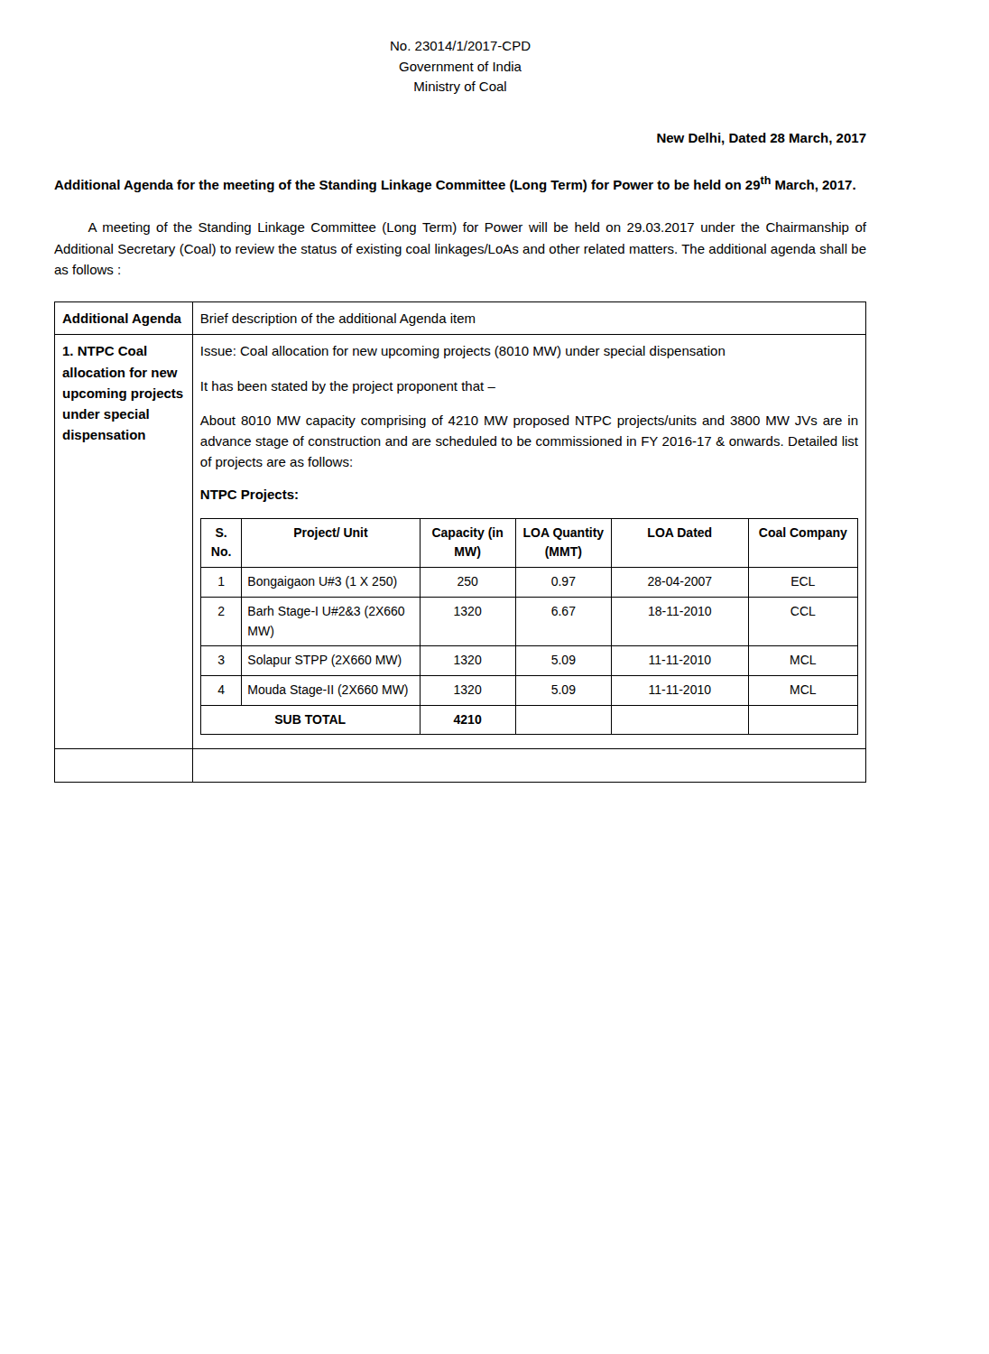No. 23014/1/2017-CPD
Government of India
Ministry of Coal
New Delhi, Dated 28 March, 2017
Additional Agenda for the meeting of the Standing Linkage Committee (Long Term) for Power to be held on 29th March, 2017.
A meeting of the Standing Linkage Committee (Long Term) for Power will be held on 29.03.2017 under the Chairmanship of Additional Secretary (Coal) to review the status of existing coal linkages/LoAs and other related matters. The additional agenda shall be as follows :
| Additional Agenda | Brief description of the additional Agenda item |
| 1. NTPC Coal allocation for new upcoming projects under special dispensation | Issue: Coal allocation for new upcoming projects (8010 MW) under special dispensation It has been stated by the project proponent that – About 8010 MW capacity comprising of 4210 MW proposed NTPC projects/units and 3800 MW JVs are in advance stage of construction and are scheduled to be commissioned in FY 2016-17 & onwards. Detailed list of projects are as follows: NTPC Projects: / S. No. / Project/ Unit / Capacity (in MW) / LOA Quantity (MMT) / LOA Dated / Coal Company / / --- / --- / --- / --- / --- / --- / / 1 / Bongaigaon U#3 (1 X 250) / 250 / 0.97 / 28-04-2007 / ECL / / 2 / Barh Stage-I U#2&3 (2X660 MW) / 1320 / 6.67 / 18-11-2010 / CCL / / 3 / Solapur STPP (2X660 MW) / 1320 / 5.09 / 11-11-2010 / MCL / / 4 / Mouda Stage-II (2X660 MW) / 1320 / 5.09 / 11-11-2010 / MCL / / SUB TOTAL / 4210 / / / / |